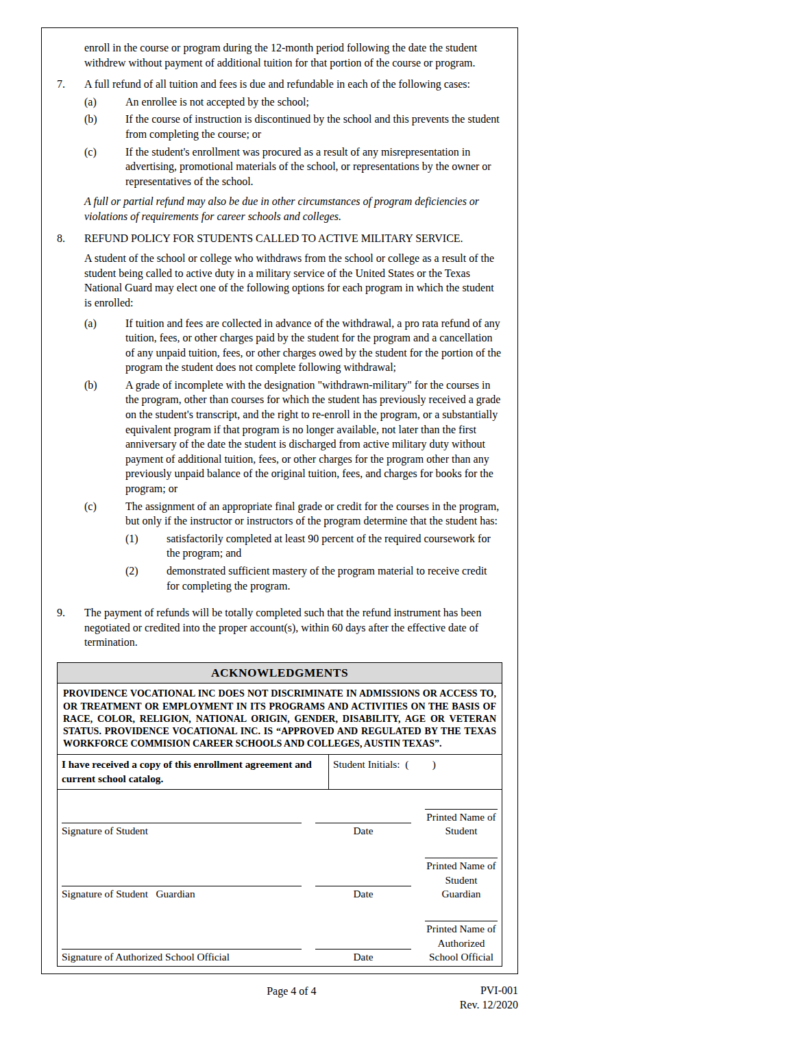enroll in the course or program during the 12-month period following the date the student withdrew without payment of additional tuition for that portion of the course or program.
7.
A full refund of all tuition and fees is due and refundable in each of the following cases:
(a)
An enrollee is not accepted by the school;
(b)
If the course of instruction is discontinued by the school and this prevents the student from completing the course; or
(c)
If the student's enrollment was procured as a result of any misrepresentation in advertising, promotional materials of the school, or representations by the owner or representatives of the school.
A full or partial refund may also be due in other circumstances of program deficiencies or violations of requirements for career schools and colleges.
8.
REFUND POLICY FOR STUDENTS CALLED TO ACTIVE MILITARY SERVICE.
A student of the school or college who withdraws from the school or college as a result of the student being called to active duty in a military service of the United States or the Texas National Guard may elect one of the following options for each program in which the student is enrolled:
(a)
If tuition and fees are collected in advance of the withdrawal, a pro rata refund of any tuition, fees, or other charges paid by the student for the program and a cancellation of any unpaid tuition, fees, or other charges owed by the student for the portion of the program the student does not complete following withdrawal;
(b)
A grade of incomplete with the designation "withdrawn-military" for the courses in the program, other than courses for which the student has previously received a grade on the student's transcript, and the right to re-enroll in the program, or a substantially equivalent program if that program is no longer available, not later than the first anniversary of the date the student is discharged from active military duty without payment of additional tuition, fees, or other charges for the program other than any previously unpaid balance of the original tuition, fees, and charges for books for the program; or
(c)
The assignment of an appropriate final grade or credit for the courses in the program, but only if the instructor or instructors of the program determine that the student has:
(1)
satisfactorily completed at least 90 percent of the required coursework for the program; and
(2)
demonstrated sufficient mastery of the program material to receive credit for completing the program.
9.
The payment of refunds will be totally completed such that the refund instrument has been negotiated or credited into the proper account(s), within 60 days after the effective date of termination.
ACKNOWLEDGMENTS
PROVIDENCE VOCATIONAL INC DOES NOT DISCRIMINATE IN ADMISSIONS OR ACCESS TO, OR TREATMENT OR EMPLOYMENT IN ITS PROGRAMS AND ACTIVITIES ON THE BASIS OF RACE, COLOR, RELIGION, NATIONAL ORIGIN, GENDER, DISABILITY, AGE OR VETERAN STATUS. PROVIDENCE VOCATIONAL INC. IS “APPROVED AND REGULATED BY THE TEXAS WORKFORCE COMMISION CAREER SCHOOLS AND COLLEGES, AUSTIN TEXAS”.
I have received a copy of this enrollment agreement and current school catalog.
Student Initials: ( )
Signature of Student
Date
Printed Name of Student
Signature of Student Guardian
Date
Printed Name of Student Guardian
Signature of Authorized School Official
Date
Printed Name of Authorized School Official
Page 4 of 4
PVI-001
Rev. 12/2020